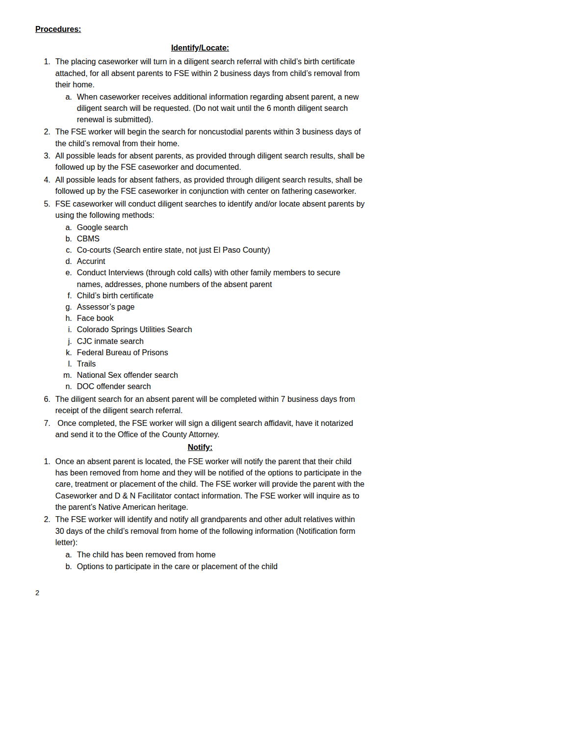Procedures:
Identify/Locate:
The placing caseworker will turn in a diligent search referral with child’s birth certificate attached, for all absent parents to FSE within 2 business days from child’s removal from their home.
When caseworker receives additional information regarding absent parent, a new diligent search will be requested. (Do not wait until the 6 month diligent search renewal is submitted).
The FSE worker will begin the search for noncustodial parents within 3 business days of the child’s removal from their home.
All possible leads for absent parents, as provided through diligent search results, shall be followed up by the FSE caseworker and documented.
All possible leads for absent fathers, as provided through diligent search results, shall be followed up by the FSE caseworker in conjunction with center on fathering caseworker.
FSE caseworker will conduct diligent searches to identify and/or locate absent parents by using the following methods:
Google search
CBMS
Co-courts (Search entire state, not just El Paso County)
Accurint
Conduct Interviews (through cold calls) with other family members to secure names, addresses, phone numbers of the absent parent
Child’s birth certificate
Assessor’s page
Face book
Colorado Springs Utilities Search
CJC inmate search
Federal Bureau of Prisons
Trails
National Sex offender search
DOC offender search
The diligent search for an absent parent will be completed within 7 business days from receipt of the diligent search referral.
Once completed, the FSE worker will sign a diligent search affidavit, have it notarized and send it to the Office of the County Attorney.
Notify:
Once an absent parent is located, the FSE worker will notify the parent that their child has been removed from home and they will be notified of the options to participate in the care, treatment or placement of the child. The FSE worker will provide the parent with the Caseworker and D & N Facilitator contact information. The FSE worker will inquire as to the parent’s Native American heritage.
The FSE worker will identify and notify all grandparents and other adult relatives within 30 days of the child’s removal from home of the following information (Notification form letter):
The child has been removed from home
Options to participate in the care or placement of the child
2